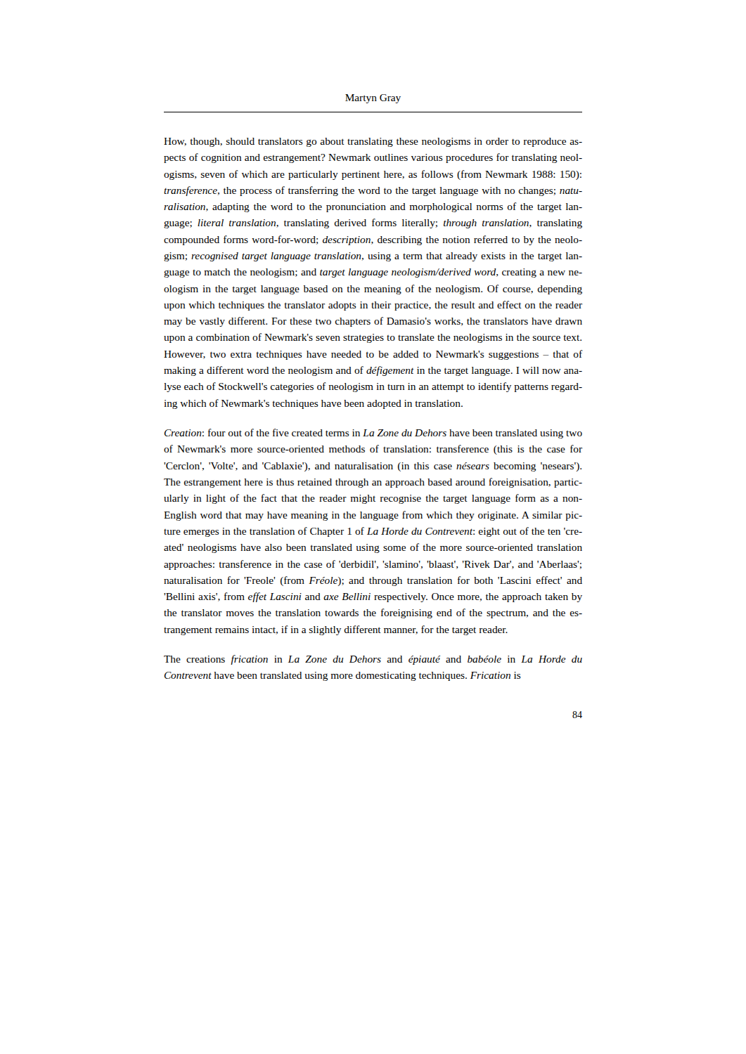Martyn Gray
How, though, should translators go about translating these neologisms in order to reproduce aspects of cognition and estrangement? Newmark outlines various procedures for translating neologisms, seven of which are particularly pertinent here, as follows (from Newmark 1988: 150): transference, the process of transferring the word to the target language with no changes; naturalisation, adapting the word to the pronunciation and morphological norms of the target language; literal translation, translating derived forms literally; through translation, translating compounded forms word-for-word; description, describing the notion referred to by the neologism; recognised target language translation, using a term that already exists in the target language to match the neologism; and target language neologism/derived word, creating a new neologism in the target language based on the meaning of the neologism. Of course, depending upon which techniques the translator adopts in their practice, the result and effect on the reader may be vastly different. For these two chapters of Damasio's works, the translators have drawn upon a combination of Newmark's seven strategies to translate the neologisms in the source text. However, two extra techniques have needed to be added to Newmark's suggestions – that of making a different word the neologism and of défigement in the target language. I will now analyse each of Stockwell's categories of neologism in turn in an attempt to identify patterns regarding which of Newmark's techniques have been adopted in translation.
Creation: four out of the five created terms in La Zone du Dehors have been translated using two of Newmark's more source-oriented methods of translation: transference (this is the case for 'Cerclon', 'Volte', and 'Cablaxie'), and naturalisation (in this case nésears becoming 'nesears'). The estrangement here is thus retained through an approach based around foreignisation, particularly in light of the fact that the reader might recognise the target language form as a non-English word that may have meaning in the language from which they originate. A similar picture emerges in the translation of Chapter 1 of La Horde du Contrevent: eight out of the ten 'created' neologisms have also been translated using some of the more source-oriented translation approaches: transference in the case of 'derbidil', 'slamino', 'blaast', 'Rivek Dar', and 'Aberlaas'; naturalisation for 'Freole' (from Fréole); and through translation for both 'Lascini effect' and 'Bellini axis', from effet Lascini and axe Bellini respectively. Once more, the approach taken by the translator moves the translation towards the foreignising end of the spectrum, and the estrangement remains intact, if in a slightly different manner, for the target reader.
The creations frication in La Zone du Dehors and épiauté and babéole in La Horde du Contrevent have been translated using more domesticating techniques. Frication is
84